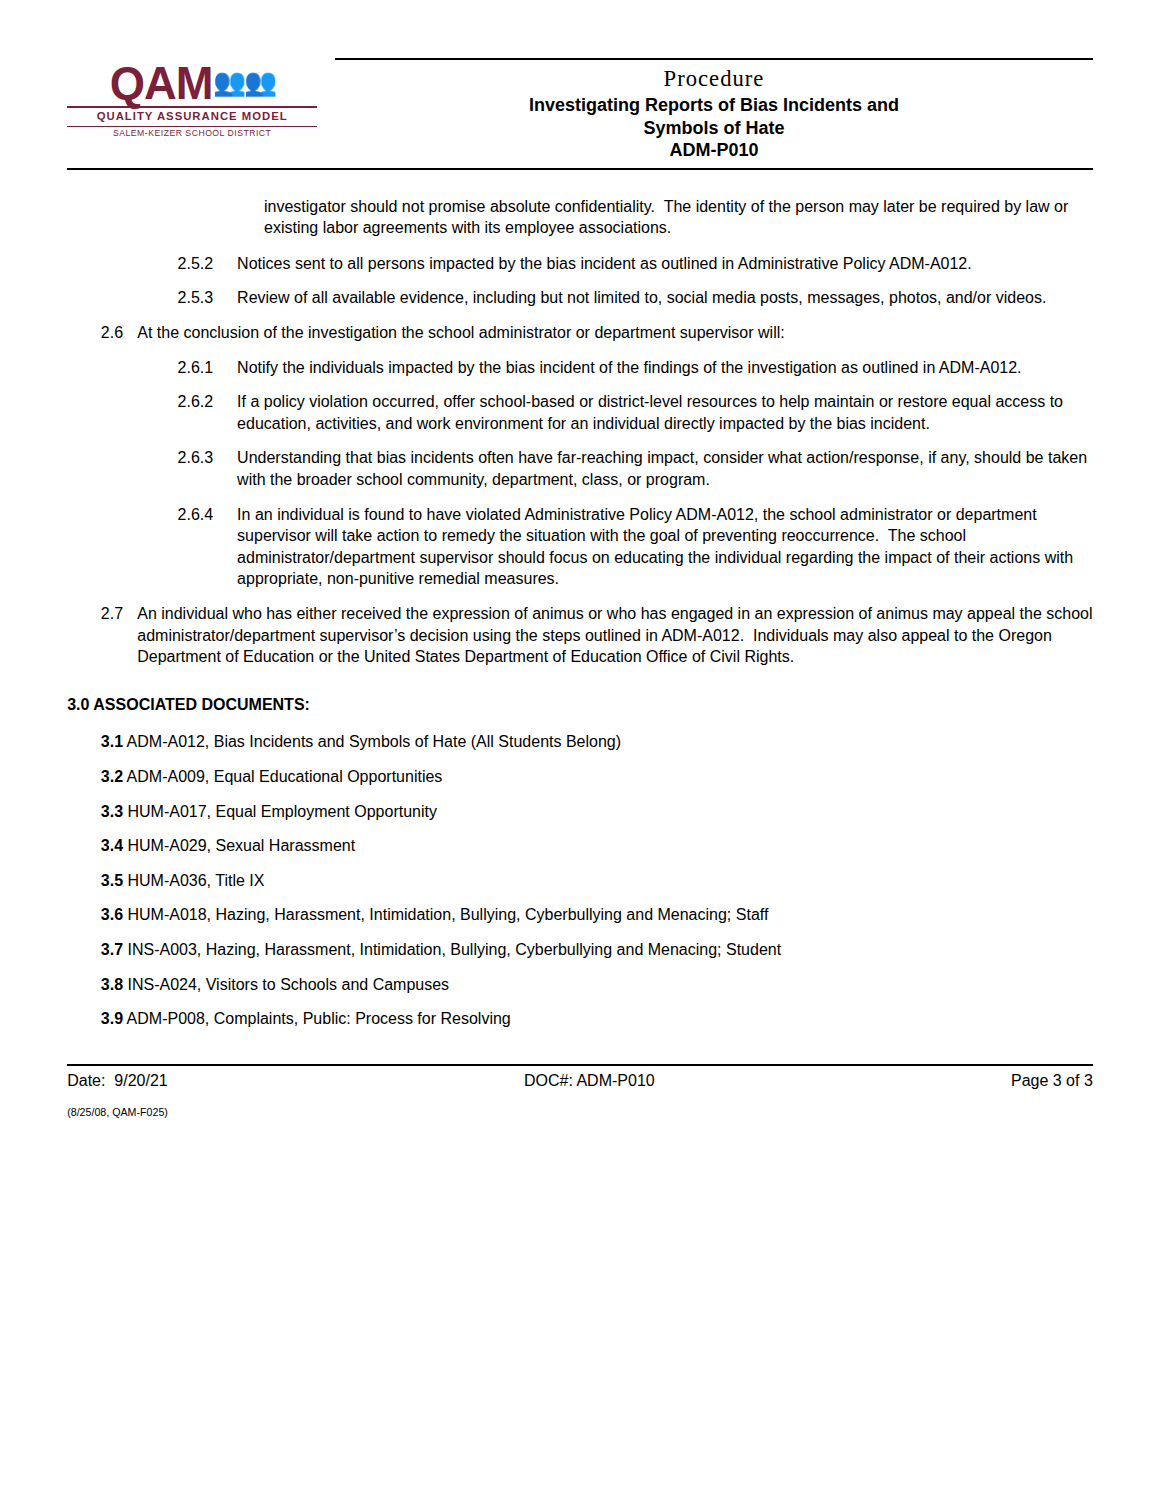QAM👥👥
QUALITY ASSURANCE MODEL
SALEM-KEIZER SCHOOL DISTRICT
Procedure
Investigating Reports of Bias Incidents and
Symbols of Hate
ADM-P010
investigator should not promise absolute confidentiality. The identity of the person may later be required by law or existing labor agreements with its employee associations.
2.5.2
Notices sent to all persons impacted by the bias incident as outlined in Administrative Policy ADM-A012.
2.5.3
Review of all available evidence, including but not limited to, social media posts, messages, photos, and/or videos.
2.6
At the conclusion of the investigation the school administrator or department supervisor will:
2.6.1
Notify the individuals impacted by the bias incident of the findings of the investigation as outlined in ADM-A012.
2.6.2
If a policy violation occurred, offer school-based or district-level resources to help maintain or restore equal access to education, activities, and work environment for an individual directly impacted by the bias incident.
2.6.3
Understanding that bias incidents often have far-reaching impact, consider what action/response, if any, should be taken with the broader school community, department, class, or program.
2.6.4
In an individual is found to have violated Administrative Policy ADM-A012, the school administrator or department supervisor will take action to remedy the situation with the goal of preventing reoccurrence. The school administrator/department supervisor should focus on educating the individual regarding the impact of their actions with appropriate, non-punitive remedial measures.
2.7
An individual who has either received the expression of animus or who has engaged in an expression of animus may appeal the school administrator/department supervisor’s decision using the steps outlined in ADM-A012. Individuals may also appeal to the Oregon Department of Education or the United States Department of Education Office of Civil Rights.
3.0 ASSOCIATED DOCUMENTS:
3.1 ADM-A012, Bias Incidents and Symbols of Hate (All Students Belong)
3.2 ADM-A009, Equal Educational Opportunities
3.3 HUM-A017, Equal Employment Opportunity
3.4 HUM-A029, Sexual Harassment
3.5 HUM-A036, Title IX
3.6 HUM-A018, Hazing, Harassment, Intimidation, Bullying, Cyberbullying and Menacing; Staff
3.7 INS-A003, Hazing, Harassment, Intimidation, Bullying, Cyberbullying and Menacing; Student
3.8 INS-A024, Visitors to Schools and Campuses
3.9 ADM-P008, Complaints, Public: Process for Resolving
Date: 9/20/21
DOC#: ADM-P010
Page 3 of 3
(8/25/08, QAM-F025)